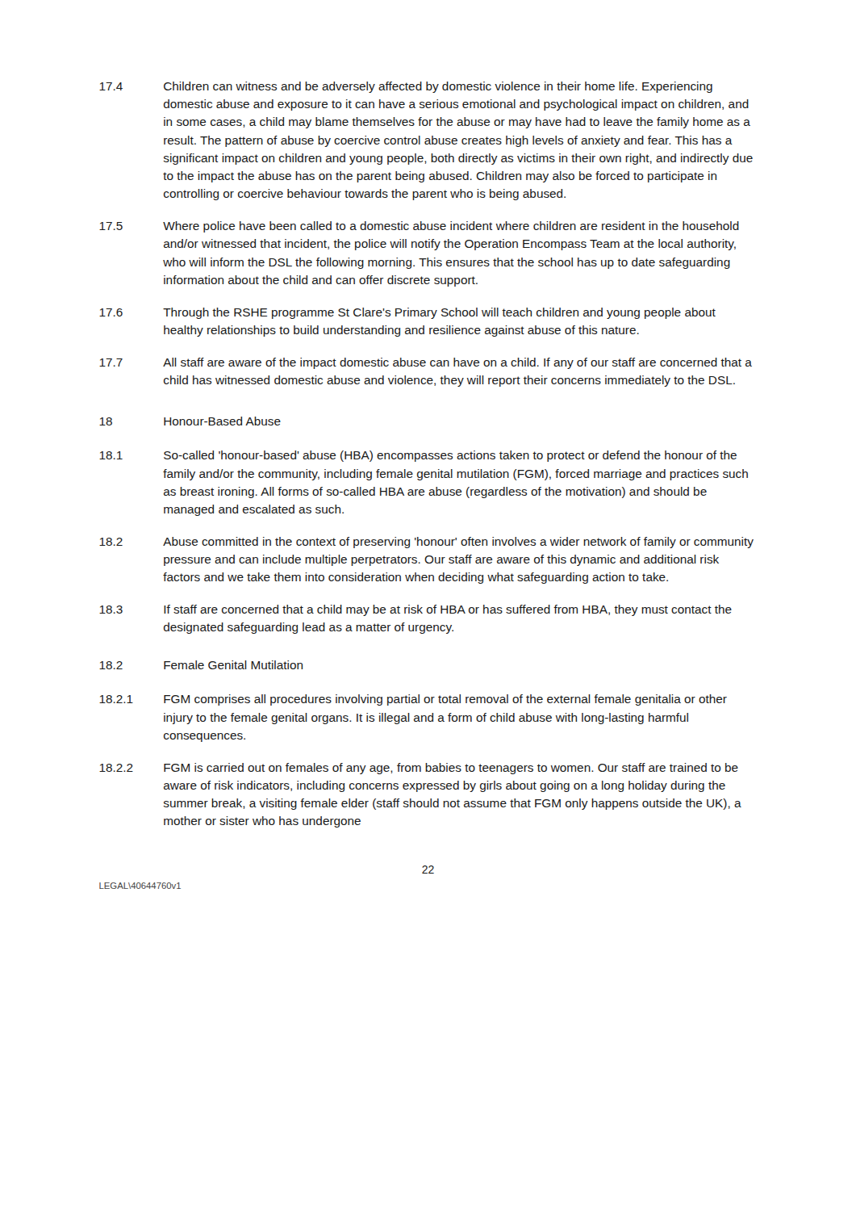17.4
Children can witness and be adversely affected by domestic violence in their home life. Experiencing domestic abuse and exposure to it can have a serious emotional and psychological impact on children, and in some cases, a child may blame themselves for the abuse or may have had to leave the family home as a result. The pattern of abuse by coercive control abuse creates high levels of anxiety and fear. This has a significant impact on children and young people, both directly as victims in their own right, and indirectly due to the impact the abuse has on the parent being abused. Children may also be forced to participate in controlling or coercive behaviour towards the parent who is being abused.
17.5
Where police have been called to a domestic abuse incident where children are resident in the household and/or witnessed that incident, the police will notify the Operation Encompass Team at the local authority, who will inform the DSL the following morning. This ensures that the school has up to date safeguarding information about the child and can offer discrete support.
17.6
Through the RSHE programme St Clare's Primary School will teach children and young people about healthy relationships to build understanding and resilience against abuse of this nature.
17.7
All staff are aware of the impact domestic abuse can have on a child. If any of our staff are concerned that a child has witnessed domestic abuse and violence, they will report their concerns immediately to the DSL.
18
Honour-Based Abuse
18.1
So-called 'honour-based' abuse (HBA) encompasses actions taken to protect or defend the honour of the family and/or the community, including female genital mutilation (FGM), forced marriage and practices such as breast ironing. All forms of so-called HBA are abuse (regardless of the motivation) and should be managed and escalated as such.
18.2
Abuse committed in the context of preserving 'honour' often involves a wider network of family or community pressure and can include multiple perpetrators. Our staff are aware of this dynamic and additional risk factors and we take them into consideration when deciding what safeguarding action to take.
18.3
If staff are concerned that a child may be at risk of HBA or has suffered from HBA, they must contact the designated safeguarding lead as a matter of urgency.
18.2
Female Genital Mutilation
18.2.1
FGM comprises all procedures involving partial or total removal of the external female genitalia or other injury to the female genital organs. It is illegal and a form of child abuse with long-lasting harmful consequences.
18.2.2
FGM is carried out on females of any age, from babies to teenagers to women. Our staff are trained to be aware of risk indicators, including concerns expressed by girls about going on a long holiday during the summer break, a visiting female elder (staff should not assume that FGM only happens outside the UK), a mother or sister who has undergone
22
LEGAL\40644760v1